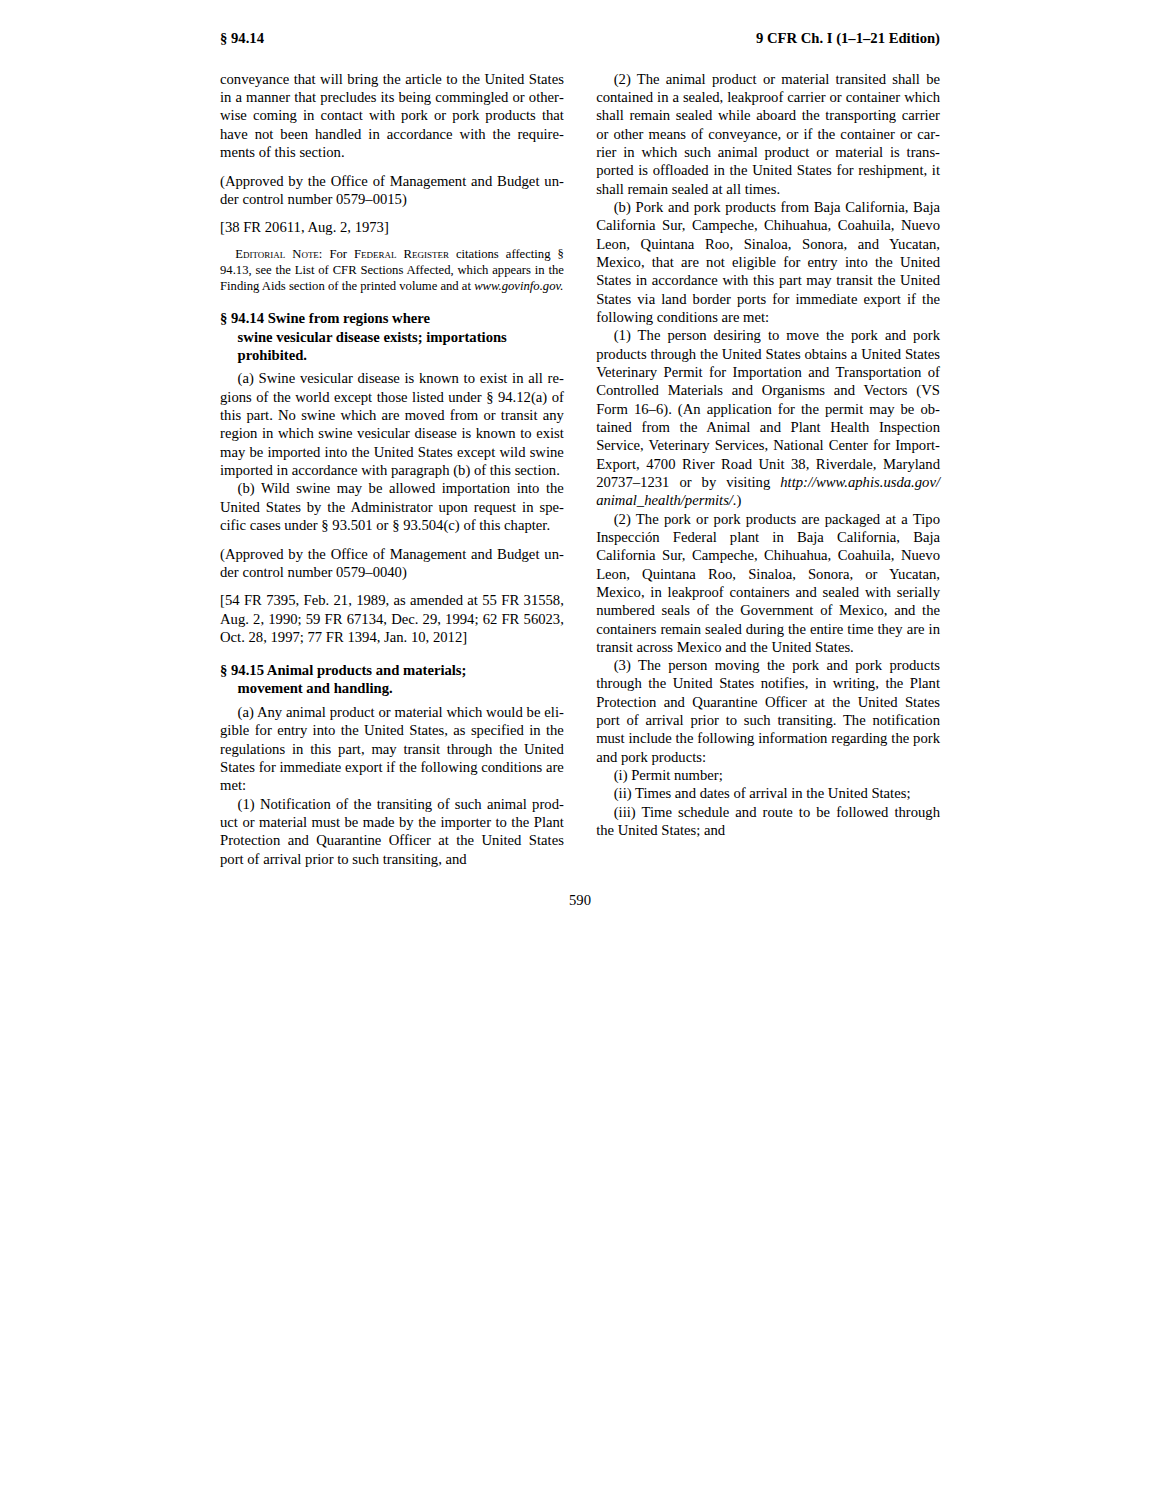§ 94.14
9 CFR Ch. I (1–1–21 Edition)
conveyance that will bring the article to the United States in a manner that precludes its being commingled or otherwise coming in contact with pork or pork products that have not been handled in accordance with the requirements of this section.
(Approved by the Office of Management and Budget under control number 0579–0015)
[38 FR 20611, Aug. 2, 1973]
Editorial Note: For Federal Register citations affecting § 94.13, see the List of CFR Sections Affected, which appears in the Finding Aids section of the printed volume and at www.govinfo.gov.
§ 94.14 Swine from regions where swine vesicular disease exists; importations prohibited.
(a) Swine vesicular disease is known to exist in all regions of the world except those listed under § 94.12(a) of this part. No swine which are moved from or transit any region in which swine vesicular disease is known to exist may be imported into the United States except wild swine imported in accordance with paragraph (b) of this section.
(b) Wild swine may be allowed importation into the United States by the Administrator upon request in specific cases under § 93.501 or § 93.504(c) of this chapter.
(Approved by the Office of Management and Budget under control number 0579–0040)
[54 FR 7395, Feb. 21, 1989, as amended at 55 FR 31558, Aug. 2, 1990; 59 FR 67134, Dec. 29, 1994; 62 FR 56023, Oct. 28, 1997; 77 FR 1394, Jan. 10, 2012]
§ 94.15 Animal products and materials; movement and handling.
(a) Any animal product or material which would be eligible for entry into the United States, as specified in the regulations in this part, may transit through the United States for immediate export if the following conditions are met:
(1) Notification of the transiting of such animal product or material must be made by the importer to the Plant Protection and Quarantine Officer at the United States port of arrival prior to such transiting, and
(2) The animal product or material transited shall be contained in a sealed, leakproof carrier or container which shall remain sealed while aboard the transporting carrier or other means of conveyance, or if the container or carrier in which such animal product or material is transported is offloaded in the United States for reshipment, it shall remain sealed at all times.
(b) Pork and pork products from Baja California, Baja California Sur, Campeche, Chihuahua, Coahuila, Nuevo Leon, Quintana Roo, Sinaloa, Sonora, and Yucatan, Mexico, that are not eligible for entry into the United States in accordance with this part may transit the United States via land border ports for immediate export if the following conditions are met:
(1) The person desiring to move the pork and pork products through the United States obtains a United States Veterinary Permit for Importation and Transportation of Controlled Materials and Organisms and Vectors (VS Form 16–6). (An application for the permit may be obtained from the Animal and Plant Health Inspection Service, Veterinary Services, National Center for Import-Export, 4700 River Road Unit 38, Riverdale, Maryland 20737–1231 or by visiting http://www.aphis.usda.gov/ animal_health/permits/.)
(2) The pork or pork products are packaged at a Tipo Inspección Federal plant in Baja California, Baja California Sur, Campeche, Chihuahua, Coahuila, Nuevo Leon, Quintana Roo, Sinaloa, Sonora, or Yucatan, Mexico, in leakproof containers and sealed with serially numbered seals of the Government of Mexico, and the containers remain sealed during the entire time they are in transit across Mexico and the United States.
(3) The person moving the pork and pork products through the United States notifies, in writing, the Plant Protection and Quarantine Officer at the United States port of arrival prior to such transiting. The notification must include the following information regarding the pork and pork products:
(i) Permit number;
(ii) Times and dates of arrival in the United States;
(iii) Time schedule and route to be followed through the United States; and
590